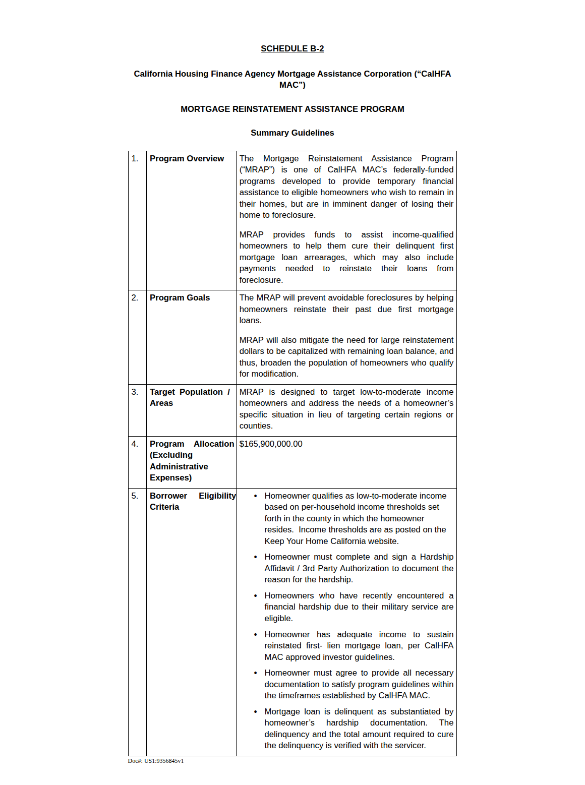SCHEDULE B-2
California Housing Finance Agency Mortgage Assistance Corporation (“CalHFA MAC”)
MORTGAGE REINSTATEMENT ASSISTANCE PROGRAM
Summary Guidelines
| 1. | Program Overview | The Mortgage Reinstatement Assistance Program (“MRAP”) is one of CalHFA MAC’s federally-funded programs developed to provide temporary financial assistance to eligible homeowners who wish to remain in their homes, but are in imminent danger of losing their home to foreclosure. MRAP provides funds to assist income-qualified homeowners to help them cure their delinquent first mortgage loan arrearages, which may also include payments needed to reinstate their loans from foreclosure. |
| 2. | Program Goals | The MRAP will prevent avoidable foreclosures by helping homeowners reinstate their past due first mortgage loans. MRAP will also mitigate the need for large reinstatement dollars to be capitalized with remaining loan balance, and thus, broaden the population of homeowners who qualify for modification. |
| 3. | Target Population / Areas | MRAP is designed to target low-to-moderate income homeowners and address the needs of a homeowner’s specific situation in lieu of targeting certain regions or counties. |
| 4. | Program Allocation (Excluding Administrative Expenses) | $165,900,000.00 |
| 5. | Borrower Eligibility Criteria | Homeowner qualifies as low-to-moderate income based on per-household income thresholds set forth in the county in which the homeowner resides. Income thresholds are as posted on the Keep Your Home California website. Homeowner must complete and sign a Hardship Affidavit / 3rd Party Authorization to document the reason for the hardship. Homeowners who have recently encountered a financial hardship due to their military service are eligible. Homeowner has adequate income to sustain reinstated first- lien mortgage loan, per CalHFA MAC approved investor guidelines. Homeowner must agree to provide all necessary documentation to satisfy program guidelines within the timeframes established by CalHFA MAC. Mortgage loan is delinquent as substantiated by homeowner’s hardship documentation. The delinquency and the total amount required to cure the delinquency is verified with the servicer. |
Doc#: US1:9356845v1